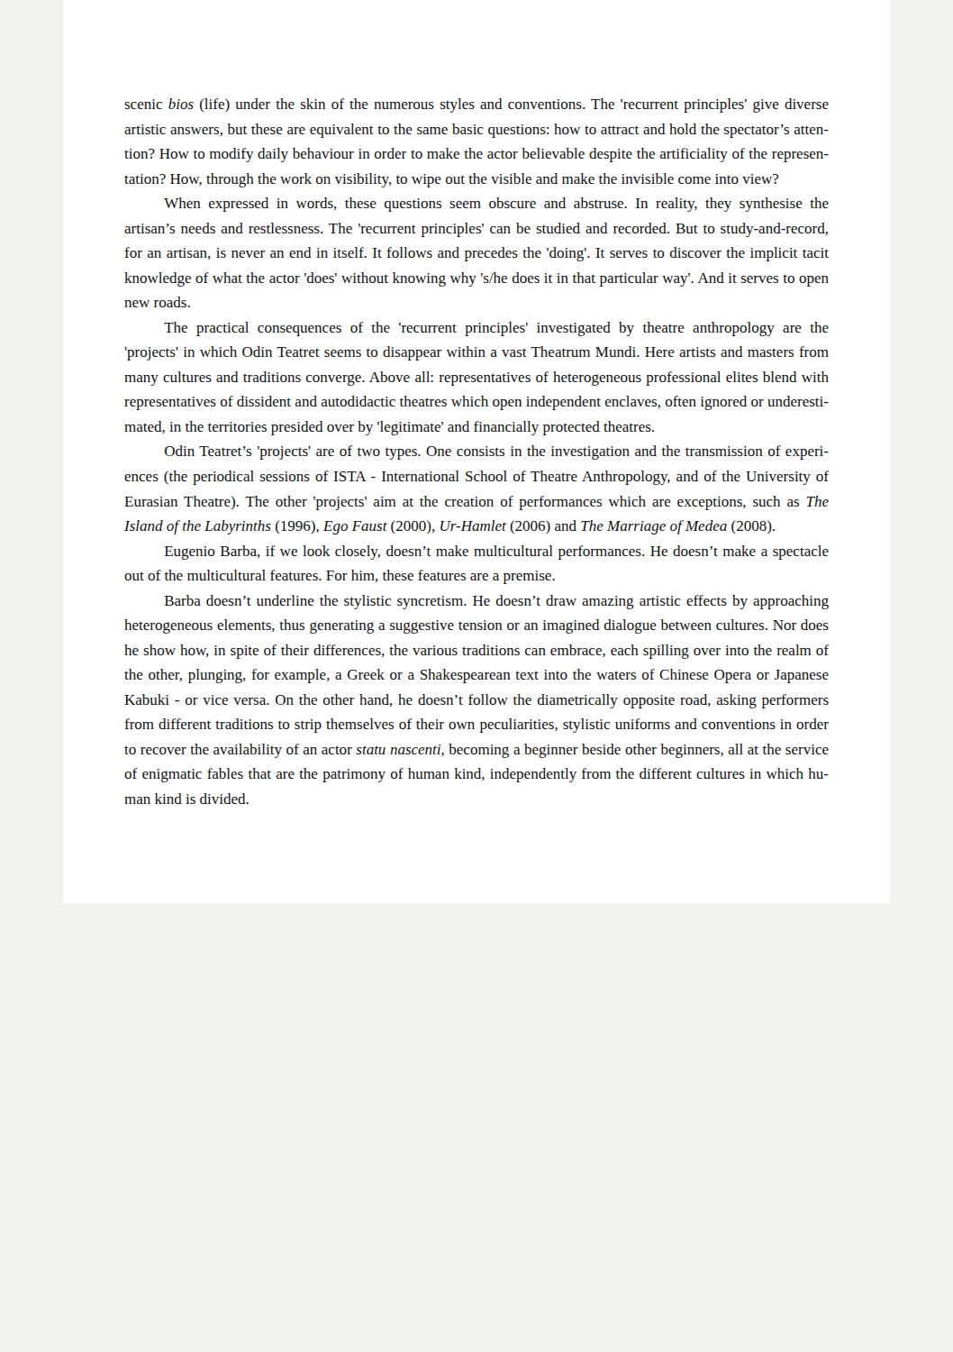scenic bios (life) under the skin of the numerous styles and conventions. The 'recurrent principles' give diverse artistic answers, but these are equivalent to the same basic questions: how to attract and hold the spectator’s attention? How to modify daily behaviour in order to make the actor believable despite the artificiality of the representation? How, through the work on visibility, to wipe out the visible and make the invisible come into view?
When expressed in words, these questions seem obscure and abstruse. In reality, they synthesise the artisan’s needs and restlessness. The 'recurrent principles' can be studied and recorded. But to study-and-record, for an artisan, is never an end in itself. It follows and precedes the 'doing'. It serves to discover the implicit tacit knowledge of what the actor 'does' without knowing why 's/he does it in that particular way'. And it serves to open new roads.
The practical consequences of the 'recurrent principles' investigated by theatre anthropology are the 'projects' in which Odin Teatret seems to disappear within a vast Theatrum Mundi. Here artists and masters from many cultures and traditions converge. Above all: representatives of heterogeneous professional elites blend with representatives of dissident and autodidactic theatres which open independent enclaves, often ignored or underestimated, in the territories presided over by 'legitimate' and financially protected theatres.
Odin Teatret’s 'projects' are of two types. One consists in the investigation and the transmission of experiences (the periodical sessions of ISTA - International School of Theatre Anthropology, and of the University of Eurasian Theatre). The other 'projects' aim at the creation of performances which are exceptions, such as The Island of the Labyrinths (1996), Ego Faust (2000), Ur-Hamlet (2006) and The Marriage of Medea (2008).
Eugenio Barba, if we look closely, doesn’t make multicultural performances. He doesn’t make a spectacle out of the multicultural features. For him, these features are a premise.
Barba doesn’t underline the stylistic syncretism. He doesn’t draw amazing artistic effects by approaching heterogeneous elements, thus generating a suggestive tension or an imagined dialogue between cultures. Nor does he show how, in spite of their differences, the various traditions can embrace, each spilling over into the realm of the other, plunging, for example, a Greek or a Shakespearean text into the waters of Chinese Opera or Japanese Kabuki - or vice versa. On the other hand, he doesn’t follow the diametrically opposite road, asking performers from different traditions to strip themselves of their own peculiarities, stylistic uniforms and conventions in order to recover the availability of an actor statu nascenti, becoming a beginner beside other beginners, all at the service of enigmatic fables that are the patrimony of human kind, independently from the different cultures in which human kind is divided.